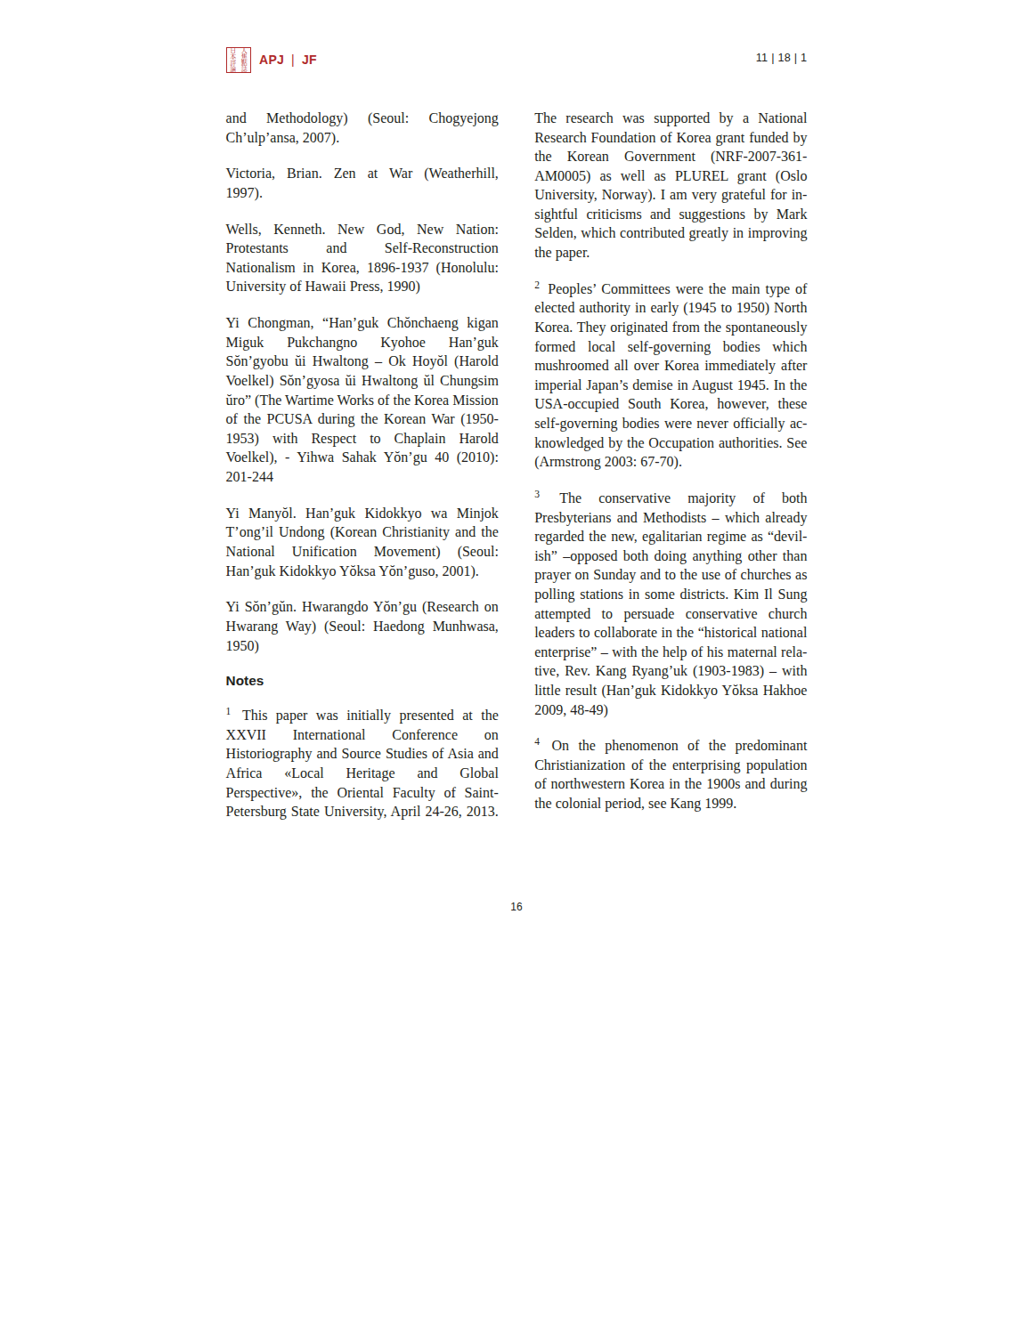日人 本焦 評點 論誌
APJ | JF
11 | 18 | 1
and Methodology) (Seoul: Chogyejong Ch’ulp’ansa, 2007).
Victoria, Brian. Zen at War (Weatherhill, 1997).
Wells, Kenneth. New God, New Nation: Protestants and Self-Reconstruction Nationalism in Korea, 1896-1937 (Honolulu: University of Hawaii Press, 1990)
Yi Chongman, “Han’guk Chŏnchaeng kigan Miguk Pukchangno Kyohoe Han’guk Sŏn’gyobu ŭi Hwaltong – Ok Hoyŏl (Harold Voelkel) Sŏn’gyosa ŭi Hwaltong ŭl Chungsim ŭro” (The Wartime Works of the Korea Mission of the PCUSA during the Korean War (1950-1953) with Respect to Chaplain Harold Voelkel), - Yihwa Sahak Yŏn’gu 40 (2010): 201-244
Yi Manyŏl. Han’guk Kidokkyo wa Minjok T’ong’il Undong (Korean Christianity and the National Unification Movement) (Seoul: Han’guk Kidokkyo Yŏksa Yŏn’guso, 2001).
Yi Sŏn’gŭn. Hwarangdo Yŏn’gu (Research on Hwarang Way) (Seoul: Haedong Munhwasa, 1950)
Notes
1 This paper was initially presented at the XXVII International Conference on Historiography and Source Studies of Asia and Africa «Local Heritage and Global Perspective», the Oriental Faculty of Saint-Petersburg State University, April 24-26, 2013. The research was supported by a National Research Foundation of Korea grant funded by the Korean Government (NRF-2007-361-AM0005) as well as PLUREL grant (Oslo University, Norway). I am very grateful for insightful criticisms and suggestions by Mark Selden, which contributed greatly in improving the paper.
2 Peoples’ Committees were the main type of elected authority in early (1945 to 1950) North Korea. They originated from the spontaneously formed local self-governing bodies which mushroomed all over Korea immediately after imperial Japan’s demise in August 1945. In the USA-occupied South Korea, however, these self-governing bodies were never officially acknowledged by the Occupation authorities. See (Armstrong 2003: 67-70).
3 The conservative majority of both Presbyterians and Methodists – which already regarded the new, egalitarian regime as “devilish” –opposed both doing anything other than prayer on Sunday and to the use of churches as polling stations in some districts. Kim Il Sung attempted to persuade conservative church leaders to collaborate in the “historical national enterprise” – with the help of his maternal relative, Rev. Kang Ryang’uk (1903-1983) – with little result (Han’guk Kidokkyo Yŏksa Hakhoe 2009, 48-49)
4 On the phenomenon of the predominant Christianization of the enterprising population of northwestern Korea in the 1900s and during the colonial period, see Kang 1999.
16